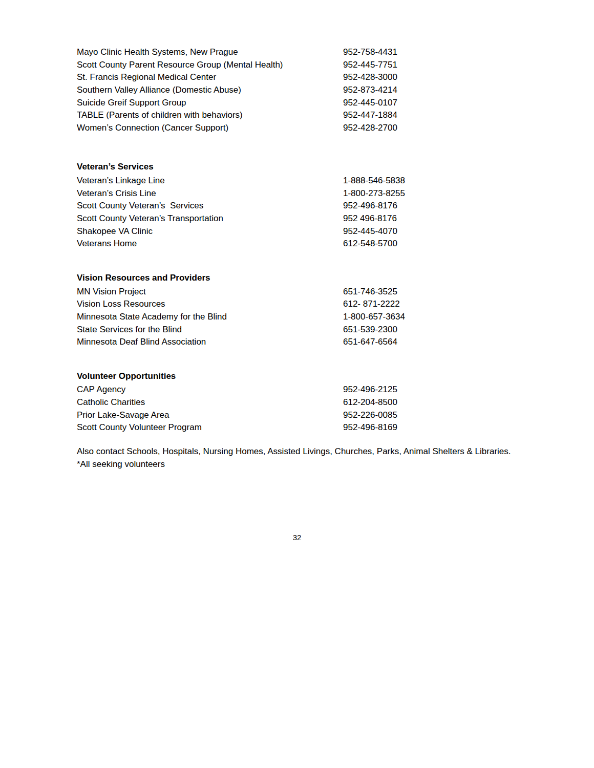Mayo Clinic Health Systems, New Prague 952-758-4431
Scott County Parent Resource Group (Mental Health) 952-445-7751
St. Francis Regional Medical Center 952-428-3000
Southern Valley Alliance (Domestic Abuse) 952-873-4214
Suicide Greif Support Group 952-445-0107
TABLE (Parents of children with behaviors) 952-447-1884
Women’s Connection (Cancer Support) 952-428-2700
Veteran’s Services
Veteran’s Linkage Line 1-888-546-5838
Veteran’s Crisis Line 1-800-273-8255
Scott County Veteran’s Services 952-496-8176
Scott County Veteran’s Transportation 952 496-8176
Shakopee VA Clinic 952-445-4070
Veterans Home 612-548-5700
Vision Resources and Providers
MN Vision Project 651-746-3525
Vision Loss Resources 612- 871-2222
Minnesota State Academy for the Blind 1-800-657-3634
State Services for the Blind 651-539-2300
Minnesota Deaf Blind Association 651-647-6564
Volunteer Opportunities
CAP Agency 952-496-2125
Catholic Charities 612-204-8500
Prior Lake-Savage Area 952-226-0085
Scott County Volunteer Program 952-496-8169
Also contact Schools, Hospitals, Nursing Homes, Assisted Livings, Churches, Parks, Animal Shelters & Libraries.
*All seeking volunteers
32